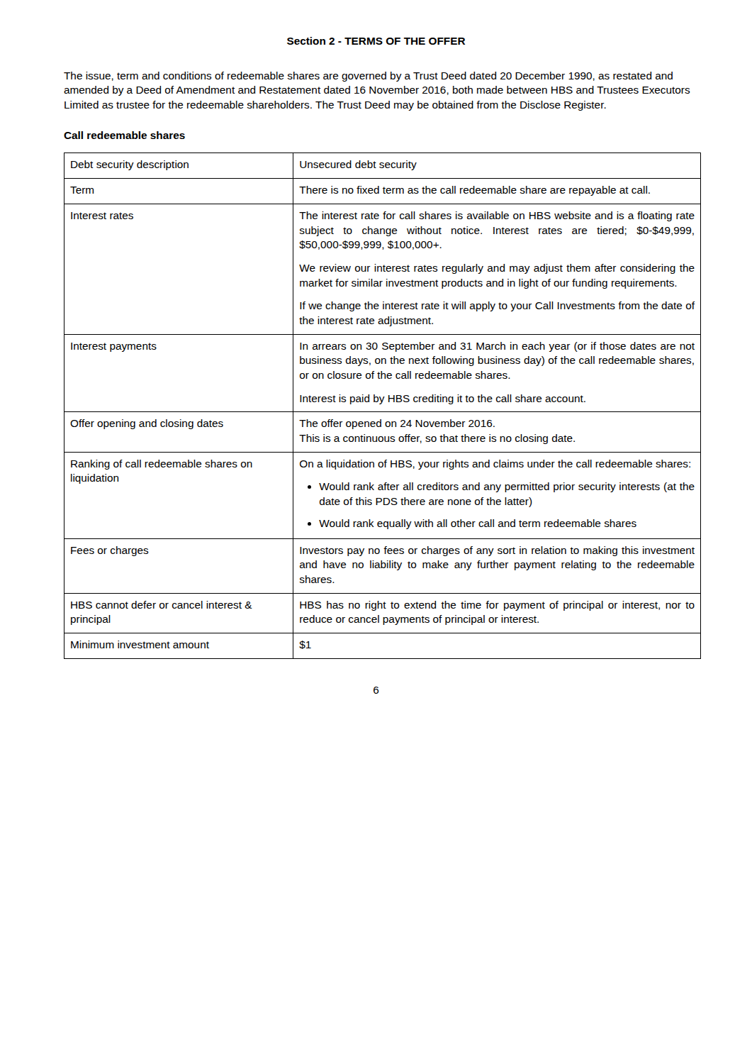Section 2 - TERMS OF THE OFFER
The issue, term and conditions of redeemable shares are governed by a Trust Deed dated 20 December 1990, as restated and amended by a Deed of Amendment and Restatement dated 16 November 2016, both made between HBS and Trustees Executors Limited as trustee for the redeemable shareholders. The Trust Deed may be obtained from the Disclose Register.
Call redeemable shares
| Debt security description | Unsecured debt security |
| Term | There is no fixed term as the call redeemable share are repayable at call. |
| Interest rates | The interest rate for call shares is available on HBS website and is a floating rate subject to change without notice. Interest rates are tiered; $0-$49,999, $50,000-$99,999, $100,000+. We review our interest rates regularly and may adjust them after considering the market for similar investment products and in light of our funding requirements. If we change the interest rate it will apply to your Call Investments from the date of the interest rate adjustment. |
| Interest payments | In arrears on 30 September and 31 March in each year (or if those dates are not business days, on the next following business day) of the call redeemable shares, or on closure of the call redeemable shares. Interest is paid by HBS crediting it to the call share account. |
| Offer opening and closing dates | The offer opened on 24 November 2016. This is a continuous offer, so that there is no closing date. |
| Ranking of call redeemable shares on liquidation | On a liquidation of HBS, your rights and claims under the call redeemable shares: Would rank after all creditors and any permitted prior security interests (at the date of this PDS there are none of the latter) Would rank equally with all other call and term redeemable shares |
| Fees or charges | Investors pay no fees or charges of any sort in relation to making this investment and have no liability to make any further payment relating to the redeemable shares. |
| HBS cannot defer or cancel interest & principal | HBS has no right to extend the time for payment of principal or interest, nor to reduce or cancel payments of principal or interest. |
| Minimum investment amount | $1 |
6